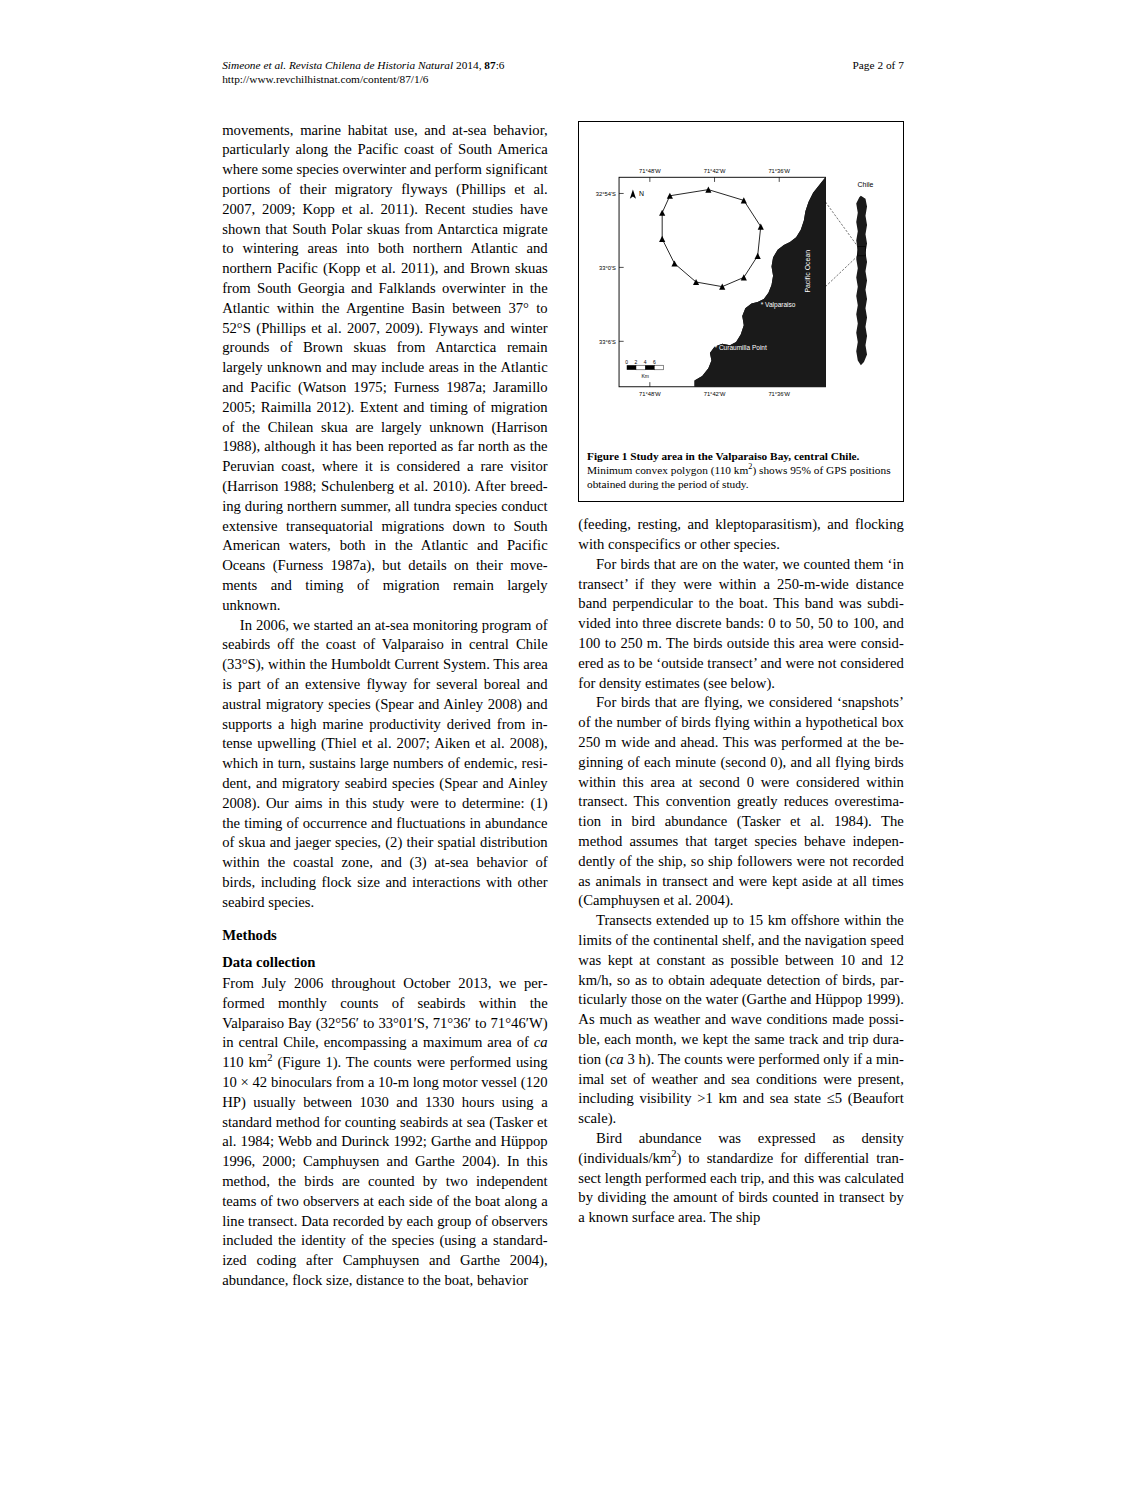Simeone et al. Revista Chilena de Historia Natural 2014, 87:6
http://www.revchilhistnat.com/content/87/1/6
Page 2 of 7
movements, marine habitat use, and at-sea behavior, particularly along the Pacific coast of South America where some species overwinter and perform significant portions of their migratory flyways (Phillips et al. 2007, 2009; Kopp et al. 2011). Recent studies have shown that South Polar skuas from Antarctica migrate to wintering areas into both northern Atlantic and northern Pacific (Kopp et al. 2011), and Brown skuas from South Georgia and Falklands overwinter in the Atlantic within the Argentine Basin between 37° to 52°S (Phillips et al. 2007, 2009). Flyways and winter grounds of Brown skuas from Antarctica remain largely unknown and may include areas in the Atlantic and Pacific (Watson 1975; Furness 1987a; Jaramillo 2005; Raimilla 2012). Extent and timing of migration of the Chilean skua are largely unknown (Harrison 1988), although it has been reported as far north as the Peruvian coast, where it is considered a rare visitor (Harrison 1988; Schulenberg et al. 2010). After breeding during northern summer, all tundra species conduct extensive transequatorial migrations down to South American waters, both in the Atlantic and Pacific Oceans (Furness 1987a), but details on their movements and timing of migration remain largely unknown.
In 2006, we started an at-sea monitoring program of seabirds off the coast of Valparaiso in central Chile (33°S), within the Humboldt Current System. This area is part of an extensive flyway for several boreal and austral migratory species (Spear and Ainley 2008) and supports a high marine productivity derived from intense upwelling (Thiel et al. 2007; Aiken et al. 2008), which in turn, sustains large numbers of endemic, resident, and migratory seabird species (Spear and Ainley 2008). Our aims in this study were to determine: (1) the timing of occurrence and fluctuations in abundance of skua and jaeger species, (2) their spatial distribution within the coastal zone, and (3) at-sea behavior of birds, including flock size and interactions with other seabird species.
Methods
Data collection
From July 2006 throughout October 2013, we performed monthly counts of seabirds within the Valparaiso Bay (32°56′ to 33°01′S, 71°36′ to 71°46′W) in central Chile, encompassing a maximum area of ca 110 km2 (Figure 1). The counts were performed using 10 × 42 binoculars from a 10-m long motor vessel (120 HP) usually between 1030 and 1330 hours using a standard method for counting seabirds at sea (Tasker et al. 1984; Webb and Durinck 1992; Garthe and Hüppop 1996, 2000; Camphuysen and Garthe 2004). In this method, the birds are counted by two independent teams of two observers at each side of the boat along a line transect. Data recorded by each group of observers included the identity of the species (using a standardized coding after Camphuysen and Garthe 2004), abundance, flock size, distance to the boat, behavior
71°48'W 71°42'W 71°36'W 71°48'W 71°42'W 71°36'W 32°54'S 33°0'S 33°6'S N Pacific Ocean * Valparaiso * Curaumilla Point 0 2 4 6 Km Chile
Figure 1 Study area in the Valparaiso Bay, central Chile. Minimum convex polygon (110 km2) shows 95% of GPS positions obtained during the period of study.
(feeding, resting, and kleptoparasitism), and flocking with conspecifics or other species.
For birds that are on the water, we counted them ‘in transect’ if they were within a 250-m-wide distance band perpendicular to the boat. This band was subdivided into three discrete bands: 0 to 50, 50 to 100, and 100 to 250 m. The birds outside this area were considered as to be ‘outside transect’ and were not considered for density estimates (see below).
For birds that are flying, we considered ‘snapshots’ of the number of birds flying within a hypothetical box 250 m wide and ahead. This was performed at the beginning of each minute (second 0), and all flying birds within this area at second 0 were considered within transect. This convention greatly reduces overestimation in bird abundance (Tasker et al. 1984). The method assumes that target species behave independently of the ship, so ship followers were not recorded as animals in transect and were kept aside at all times (Camphuysen et al. 2004).
Transects extended up to 15 km offshore within the limits of the continental shelf, and the navigation speed was kept at constant as possible between 10 and 12 km/h, so as to obtain adequate detection of birds, particularly those on the water (Garthe and Hüppop 1999). As much as weather and wave conditions made possible, each month, we kept the same track and trip duration (ca 3 h). The counts were performed only if a minimal set of weather and sea conditions were present, including visibility >1 km and sea state ≤5 (Beaufort scale).
Bird abundance was expressed as density (individuals/km2) to standardize for differential transect length performed each trip, and this was calculated by dividing the amount of birds counted in transect by a known surface area. The ship